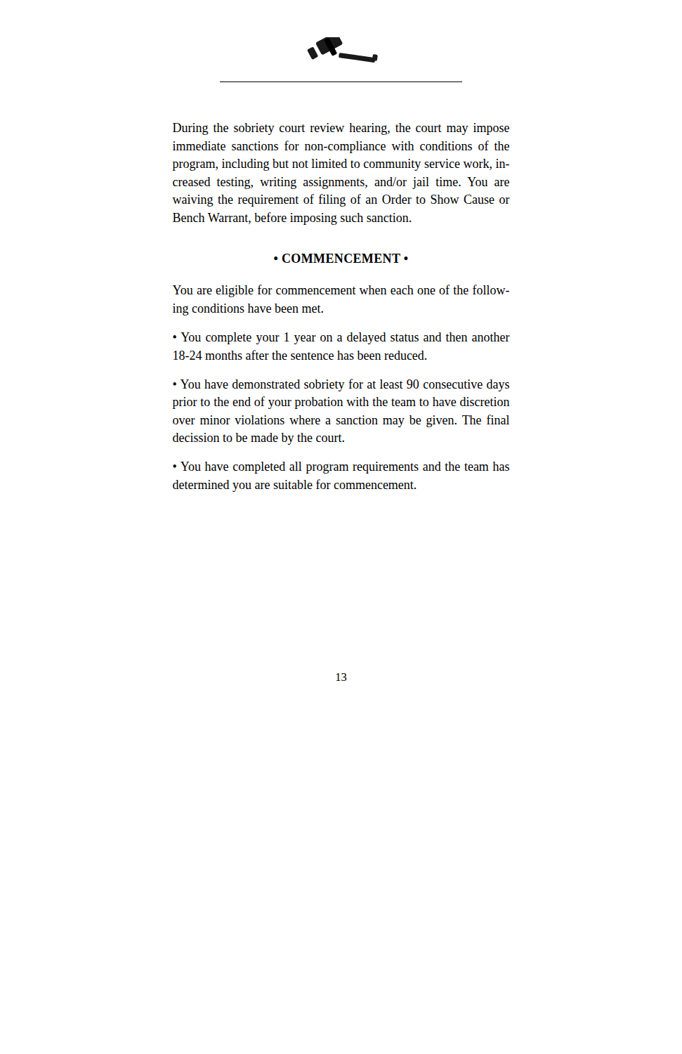During the sobriety court review hearing, the court may impose immediate sanctions for non-compliance with conditions of the program, including but not limited to community service work, increased testing, writing assignments, and/or jail time. You are waiving the requirement of filing of an Order to Show Cause or Bench Warrant, before imposing such sanction.
• COMMENCEMENT •
You are eligible for commencement when each one of the following conditions have been met.
• You complete your 1 year on a delayed status and then another 18-24 months after the sentence has been reduced.
• You have demonstrated sobriety for at least 90 consecutive days prior to the end of your probation with the team to have discretion over minor violations where a sanction may be given. The final decission to be made by the court.
• You have completed all program requirements and the team has determined you are suitable for commencement.
13